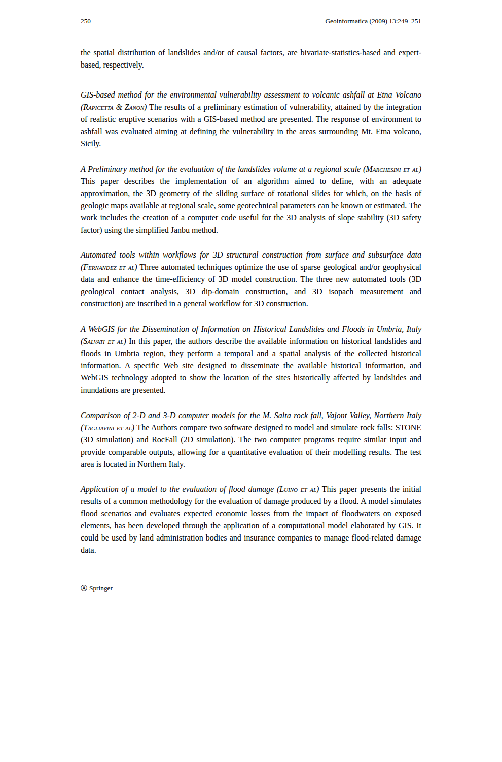250 Geoinformatica (2009) 13:249–251
the spatial distribution of landslides and/or of causal factors, are bivariate-statistics-based and expert-based, respectively.
GIS-based method for the environmental vulnerability assessment to volcanic ashfall at Etna Volcano (Rapicetta & Zanon) The results of a preliminary estimation of vulnerability, attained by the integration of realistic eruptive scenarios with a GIS-based method are presented. The response of environment to ashfall was evaluated aiming at defining the vulnerability in the areas surrounding Mt. Etna volcano, Sicily.
A Preliminary method for the evaluation of the landslides volume at a regional scale (Marchesini et al) This paper describes the implementation of an algorithm aimed to define, with an adequate approximation, the 3D geometry of the sliding surface of rotational slides for which, on the basis of geologic maps available at regional scale, some geotechnical parameters can be known or estimated. The work includes the creation of a computer code useful for the 3D analysis of slope stability (3D safety factor) using the simplified Janbu method.
Automated tools within workflows for 3D structural construction from surface and subsurface data (Fernandez et al) Three automated techniques optimize the use of sparse geological and/or geophysical data and enhance the time-efficiency of 3D model construction. The three new automated tools (3D geological contact analysis, 3D dip-domain construction, and 3D isopach measurement and construction) are inscribed in a general workflow for 3D construction.
A WebGIS for the Dissemination of Information on Historical Landslides and Floods in Umbria, Italy (Salvati et al) In this paper, the authors describe the available information on historical landslides and floods in Umbria region, they perform a temporal and a spatial analysis of the collected historical information. A specific Web site designed to disseminate the available historical information, and WebGIS technology adopted to show the location of the sites historically affected by landslides and inundations are presented.
Comparison of 2-D and 3-D computer models for the M. Salta rock fall, Vajont Valley, Northern Italy (Tagliavini et al) The Authors compare two software designed to model and simulate rock falls: STONE (3D simulation) and RocFall (2D simulation). The two computer programs require similar input and provide comparable outputs, allowing for a quantitative evaluation of their modelling results. The test area is located in Northern Italy.
Application of a model to the evaluation of flood damage (Luino et al) This paper presents the initial results of a common methodology for the evaluation of damage produced by a flood. A model simulates flood scenarios and evaluates expected economic losses from the impact of floodwaters on exposed elements, has been developed through the application of a computational model elaborated by GIS. It could be used by land administration bodies and insurance companies to manage flood-related damage data.
ⒶSpringer